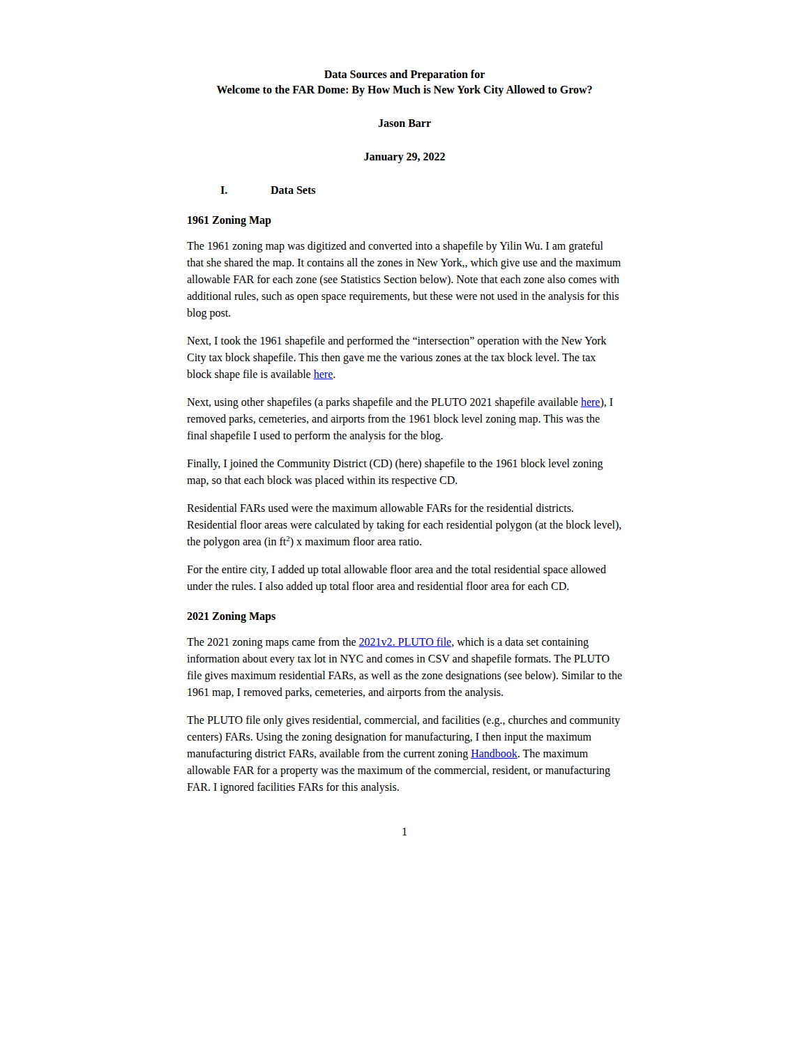Data Sources and Preparation for
Welcome to the FAR Dome: By How Much is New York City Allowed to Grow?
Jason Barr
January 29, 2022
I. Data Sets
1961 Zoning Map
The 1961 zoning map was digitized and converted into a shapefile by Yilin Wu. I am grateful that she shared the map. It contains all the zones in New York,, which give use and the maximum allowable FAR for each zone (see Statistics Section below). Note that each zone also comes with additional rules, such as open space requirements, but these were not used in the analysis for this blog post.
Next, I took the 1961 shapefile and performed the “intersection” operation with the New York City tax block shapefile. This then gave me the various zones at the tax block level. The tax block shape file is available here.
Next, using other shapefiles (a parks shapefile and the PLUTO 2021 shapefile available here), I removed parks, cemeteries, and airports from the 1961 block level zoning map. This was the final shapefile I used to perform the analysis for the blog.
Finally, I joined the Community District (CD) (here) shapefile to the 1961 block level zoning map, so that each block was placed within its respective CD.
Residential FARs used were the maximum allowable FARs for the residential districts. Residential floor areas were calculated by taking for each residential polygon (at the block level), the polygon area (in ft2) x maximum floor area ratio.
For the entire city, I added up total allowable floor area and the total residential space allowed under the rules. I also added up total floor area and residential floor area for each CD.
2021 Zoning Maps
The 2021 zoning maps came from the 2021v2. PLUTO file, which is a data set containing information about every tax lot in NYC and comes in CSV and shapefile formats. The PLUTO file gives maximum residential FARs, as well as the zone designations (see below). Similar to the 1961 map, I removed parks, cemeteries, and airports from the analysis.
The PLUTO file only gives residential, commercial, and facilities (e.g., churches and community centers) FARs. Using the zoning designation for manufacturing, I then input the maximum manufacturing district FARs, available from the current zoning Handbook. The maximum allowable FAR for a property was the maximum of the commercial, resident, or manufacturing FAR. I ignored facilities FARs for this analysis.
1